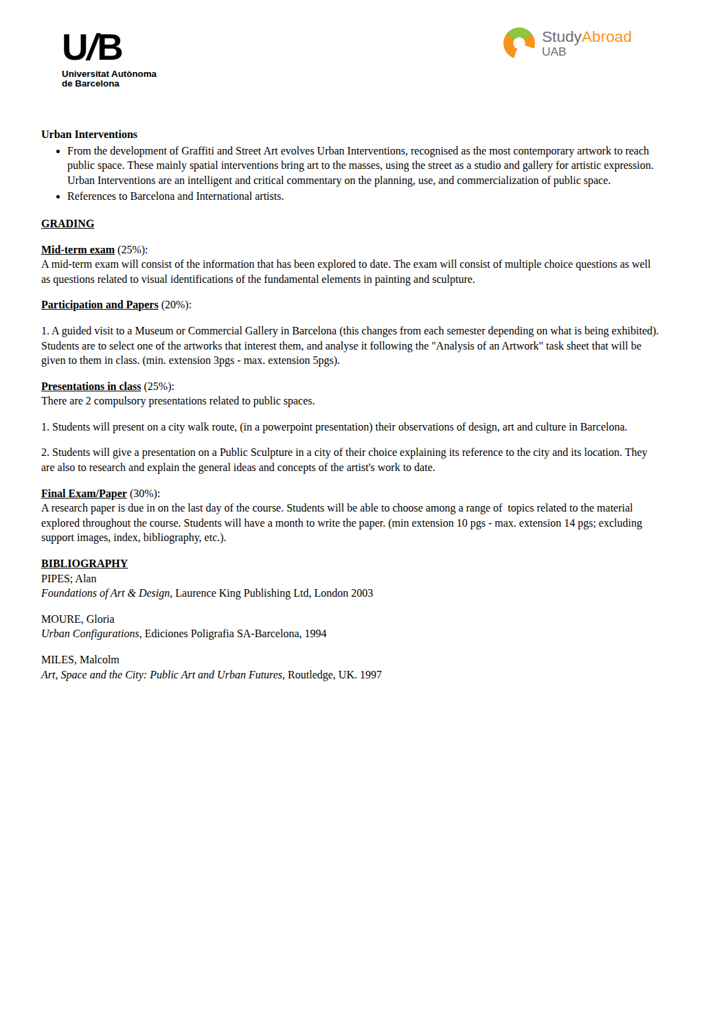U/B
Universitat Autònoma
de Barcelona
Study Abroad
UAB
Urban Interventions
From the development of Graffiti and Street Art evolves Urban Interventions, recognised as the most contemporary artwork to reach public space. These mainly spatial interventions bring art to the masses, using the street as a studio and gallery for artistic expression. Urban Interventions are an intelligent and critical commentary on the planning, use, and commercialization of public space.
References to Barcelona and International artists.
GRADING
Mid-term exam (25%):
A mid-term exam will consist of the information that has been explored to date. The exam will consist of multiple choice questions as well as questions related to visual identifications of the fundamental elements in painting and sculpture.
Participation and Papers (20%):
1. A guided visit to a Museum or Commercial Gallery in Barcelona (this changes from each semester depending on what is being exhibited). Students are to select one of the artworks that interest them, and analyse it following the "Analysis of an Artwork" task sheet that will be given to them in class. (min. extension 3pgs - max. extension 5pgs).
Presentations in class (25%):
There are 2 compulsory presentations related to public spaces.
1. Students will present on a city walk route, (in a powerpoint presentation) their observations of design, art and culture in Barcelona.
2. Students will give a presentation on a Public Sculpture in a city of their choice explaining its reference to the city and its location. They are also to research and explain the general ideas and concepts of the artist's work to date.
Final Exam/Paper (30%):
A research paper is due in on the last day of the course. Students will be able to choose among a range of topics related to the material explored throughout the course. Students will have a month to write the paper. (min extension 10 pgs - max. extension 14 pgs; excluding support images, index, bibliography, etc.).
BIBLIOGRAPHY
PIPES; Alan
Foundations of Art & Design, Laurence King Publishing Ltd, London 2003
MOURE, Gloria
Urban Configurations, Ediciones Poligrafia SA-Barcelona, 1994
MILES, Malcolm
Art, Space and the City: Public Art and Urban Futures, Routledge, UK. 1997